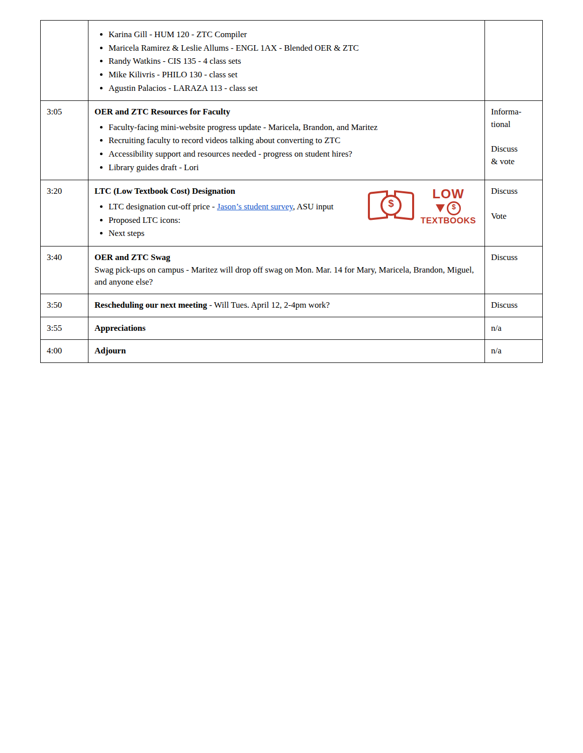| | Karina Gill - HUM 120 - ZTC Compiler Maricela Ramirez & Leslie Allums - ENGL 1AX - Blended OER & ZTC Randy Watkins - CIS 135 - 4 class sets Mike Kilivris - PHILO 130 - class set Agustin Palacios - LARAZA 113 - class set | |
| 3:05 | OER and ZTC Resources for Faculty Faculty-facing mini-website progress update - Maricela, Brandon, and Maritez Recruiting faculty to record videos talking about converting to ZTC Accessibility support and resources needed - progress on student hires? Library guides draft - Lori | Informa- tional Discuss & vote |
| 3:20 | LTC (Low Textbook Cost) Designation LTC designation cut-off price - Jason’s student survey , ASU input Proposed LTC icons: Next steps $ LOW $ TEXTBOOKS | Discuss Vote |
| 3:40 | OER and ZTC Swag Swag pick-ups on campus - Maritez will drop off swag on Mon. Mar. 14 for Mary, Maricela, Brandon, Miguel, and anyone else? | Discuss |
| 3:50 | Rescheduling our next meeting - Will Tues. April 12, 2-4pm work? | Discuss |
| 3:55 | Appreciations | n/a |
| 4:00 | Adjourn | n/a |